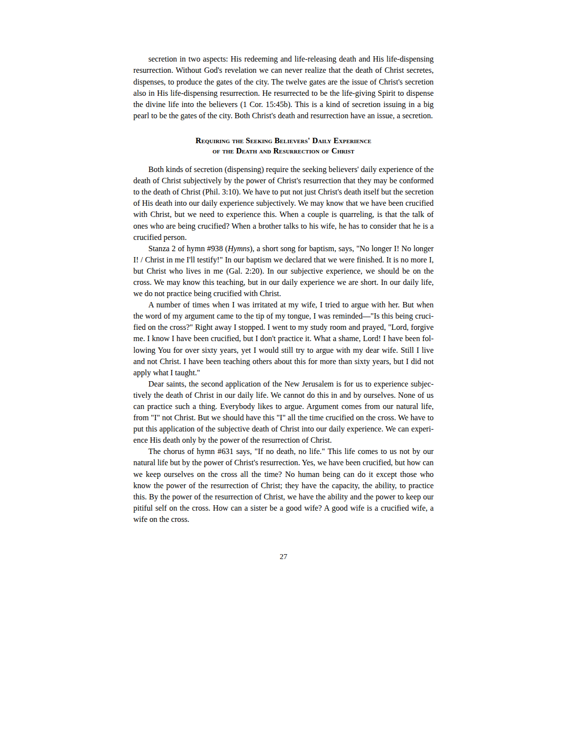secretion in two aspects: His redeeming and life-releasing death and His life-dispensing resurrection. Without God's revelation we can never realize that the death of Christ secretes, dispenses, to produce the gates of the city. The twelve gates are the issue of Christ's secretion also in His life-dispensing resurrection. He resurrected to be the life-giving Spirit to dispense the divine life into the believers (1 Cor. 15:45b). This is a kind of secretion issuing in a big pearl to be the gates of the city. Both Christ's death and resurrection have an issue, a secretion.
Requiring the Seeking Believers' Daily Experience
of the Death and Resurrection of Christ
Both kinds of secretion (dispensing) require the seeking believers' daily experience of the death of Christ subjectively by the power of Christ's resurrection that they may be conformed to the death of Christ (Phil. 3:10). We have to put not just Christ's death itself but the secretion of His death into our daily experience subjectively. We may know that we have been crucified with Christ, but we need to experience this. When a couple is quarreling, is that the talk of ones who are being crucified? When a brother talks to his wife, he has to consider that he is a crucified person.
Stanza 2 of hymn #938 (Hymns), a short song for baptism, says, "No longer I! No longer I! / Christ in me I'll testify!" In our baptism we declared that we were finished. It is no more I, but Christ who lives in me (Gal. 2:20). In our subjective experience, we should be on the cross. We may know this teaching, but in our daily experience we are short. In our daily life, we do not practice being crucified with Christ.
A number of times when I was irritated at my wife, I tried to argue with her. But when the word of my argument came to the tip of my tongue, I was reminded—"Is this being crucified on the cross?" Right away I stopped. I went to my study room and prayed, "Lord, forgive me. I know I have been crucified, but I don't practice it. What a shame, Lord! I have been following You for over sixty years, yet I would still try to argue with my dear wife. Still I live and not Christ. I have been teaching others about this for more than sixty years, but I did not apply what I taught."
Dear saints, the second application of the New Jerusalem is for us to experience subjectively the death of Christ in our daily life. We cannot do this in and by ourselves. None of us can practice such a thing. Everybody likes to argue. Argument comes from our natural life, from "I" not Christ. But we should have this "I" all the time crucified on the cross. We have to put this application of the subjective death of Christ into our daily experience. We can experience His death only by the power of the resurrection of Christ.
The chorus of hymn #631 says, "If no death, no life." This life comes to us not by our natural life but by the power of Christ's resurrection. Yes, we have been crucified, but how can we keep ourselves on the cross all the time? No human being can do it except those who know the power of the resurrection of Christ; they have the capacity, the ability, to practice this. By the power of the resurrection of Christ, we have the ability and the power to keep our pitiful self on the cross. How can a sister be a good wife? A good wife is a crucified wife, a wife on the cross.
27